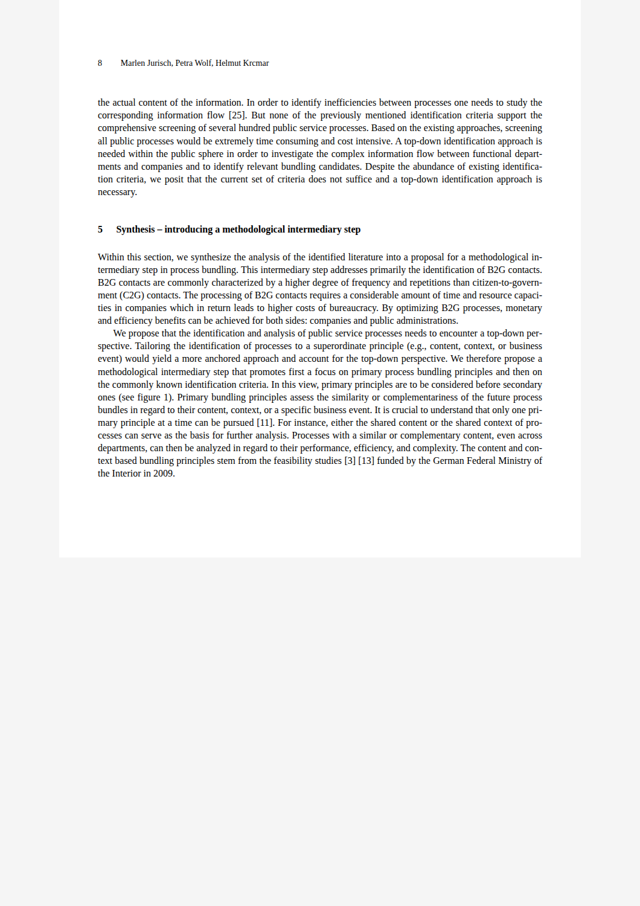8 Marlen Jurisch, Petra Wolf, Helmut Krcmar
the actual content of the information. In order to identify inefficiencies between processes one needs to study the corresponding information flow [25]. But none of the previously mentioned identification criteria support the comprehensive screening of several hundred public service processes. Based on the existing approaches, screening all public processes would be extremely time consuming and cost intensive. A top-down identification approach is needed within the public sphere in order to investigate the complex information flow between functional departments and companies and to identify relevant bundling candidates. Despite the abundance of existing identification criteria, we posit that the current set of criteria does not suffice and a top-down identification approach is necessary.
5 Synthesis – introducing a methodological intermediary step
Within this section, we synthesize the analysis of the identified literature into a proposal for a methodological intermediary step in process bundling. This intermediary step addresses primarily the identification of B2G contacts. B2G contacts are commonly characterized by a higher degree of frequency and repetitions than citizen-to-government (C2G) contacts. The processing of B2G contacts requires a considerable amount of time and resource capacities in companies which in return leads to higher costs of bureaucracy. By optimizing B2G processes, monetary and efficiency benefits can be achieved for both sides: companies and public administrations.
We propose that the identification and analysis of public service processes needs to encounter a top-down perspective. Tailoring the identification of processes to a superordinate principle (e.g., content, context, or business event) would yield a more anchored approach and account for the top-down perspective. We therefore propose a methodological intermediary step that promotes first a focus on primary process bundling principles and then on the commonly known identification criteria. In this view, primary principles are to be considered before secondary ones (see figure 1). Primary bundling principles assess the similarity or complementariness of the future process bundles in regard to their content, context, or a specific business event. It is crucial to understand that only one primary principle at a time can be pursued [11]. For instance, either the shared content or the shared context of processes can serve as the basis for further analysis. Processes with a similar or complementary content, even across departments, can then be analyzed in regard to their performance, efficiency, and complexity. The content and context based bundling principles stem from the feasibility studies [3] [13] funded by the German Federal Ministry of the Interior in 2009.